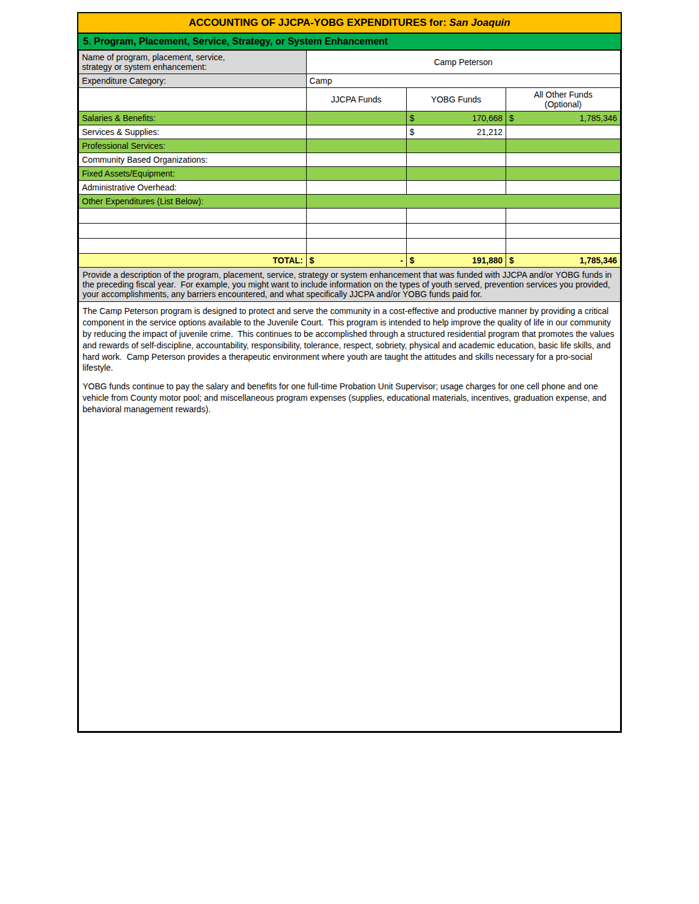ACCOUNTING OF JJCPA-YOBG EXPENDITURES for: San Joaquin
5. Program, Placement, Service, Strategy, or System Enhancement
| Name of program, placement, service, strategy or system enhancement: | Camp Peterson |
| Expenditure Category: | Camp |
| | JJCPA Funds | YOBG Funds | All Other Funds (Optional) |
| Salaries & Benefits: | | $ 170,668 | $ 1,785,346 |
| Services & Supplies: | | $ 21,212 | |
| Professional Services: | | | |
| Community Based Organizations: | | | |
| Fixed Assets/Equipment: | | | |
| Administrative Overhead: | | | |
| Other Expenditures (List Below): | |
| TOTAL: | $ - | $ 191,880 | $ 1,785,346 |
Provide a description of the program, placement, service, strategy or system enhancement that was funded with JJCPA and/or YOBG funds in the preceding fiscal year. For example, you might want to include information on the types of youth served, prevention services you provided, your accomplishments, any barriers encountered, and what specifically JJCPA and/or YOBG funds paid for.
The Camp Peterson program is designed to protect and serve the community in a cost-effective and productive manner by providing a critical component in the service options available to the Juvenile Court. This program is intended to help improve the quality of life in our community by reducing the impact of juvenile crime. This continues to be accomplished through a structured residential program that promotes the values and rewards of self-discipline, accountability, responsibility, tolerance, respect, sobriety, physical and academic education, basic life skills, and hard work. Camp Peterson provides a therapeutic environment where youth are taught the attitudes and skills necessary for a pro-social lifestyle.
YOBG funds continue to pay the salary and benefits for one full-time Probation Unit Supervisor; usage charges for one cell phone and one vehicle from County motor pool; and miscellaneous program expenses (supplies, educational materials, incentives, graduation expense, and behavioral management rewards).